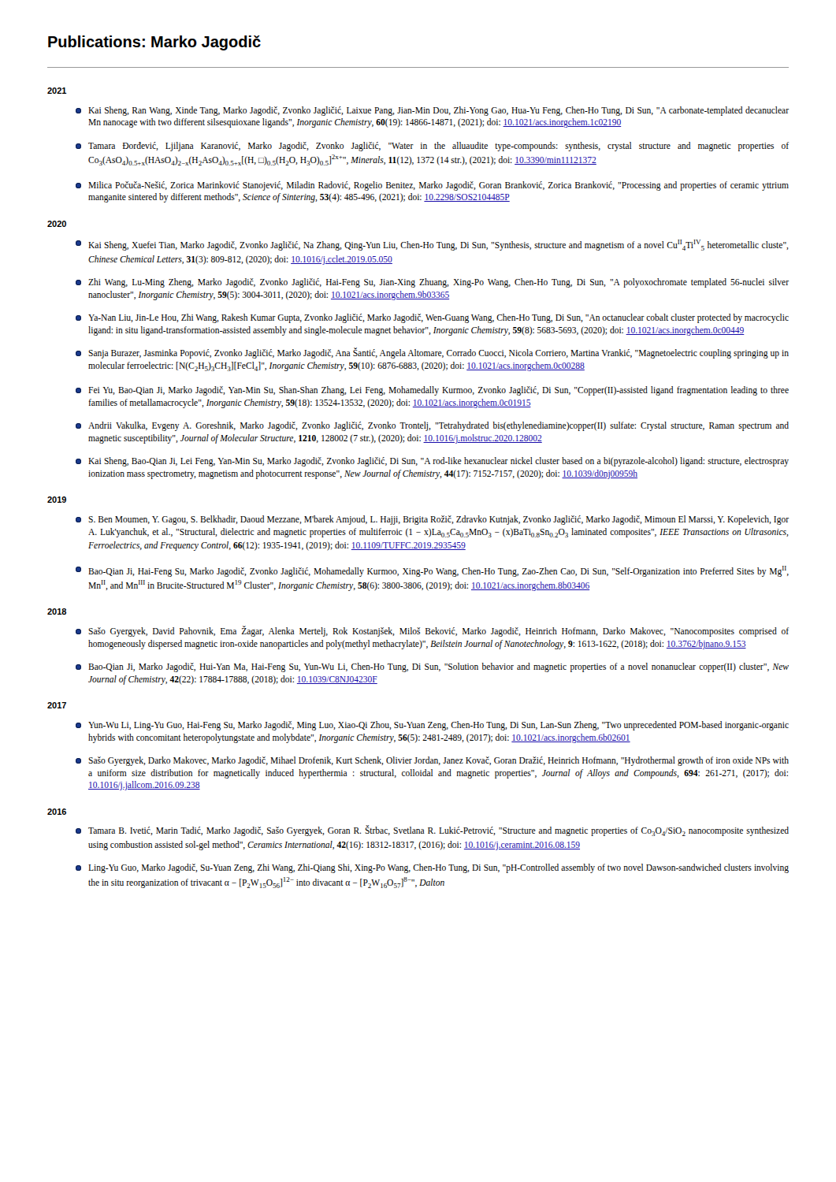Publications: Marko Jagodič
2021
Kai Sheng, Ran Wang, Xinde Tang, Marko Jagodič, Zvonko Jagličić, Laixue Pang, Jian-Min Dou, Zhi-Yong Gao, Hua-Yu Feng, Chen-Ho Tung, Di Sun, "A carbonate-templated decanuclear Mn nanocage with two different silsesquioxane ligands", Inorganic Chemistry, 60(19): 14866-14871, (2021); doi: 10.1021/acs.inorgchem.1c02190
Tamara Đorđević, Ljiljana Karanović, Marko Jagodič, Zvonko Jagličić, "Water in the alluaudite type-compounds: synthesis, crystal structure and magnetic properties of Co3(AsO4)0.5+x(HAsO4)2−x(H2 AsO4)0.5+x[(H, □)0.5(H2 O, H3 O)0.5]2x+", Minerals, 11(12), 1372 (14 str.), (2021); doi: 10.3390/min11121372
Milica Počuča-Nešić, Zorica Marinković Stanojević, Miladin Radović, Rogelio Benitez, Marko Jagodič, Goran Branković, Zorica Branković, "Processing and properties of ceramic yttrium manganite sintered by different methods", Science of Sintering, 53(4): 485-496, (2021); doi: 10.2298/SOS2104485P
2020
Kai Sheng, Xuefei Tian, Marko Jagodič, Zvonko Jagličić, Na Zhang, Qing-Yun Liu, Chen-Ho Tung, Di Sun, "Synthesis, structure and magnetism of a novel CuII 4 TiIV 5 heterometallic cluste", Chinese Chemical Letters, 31(3): 809-812, (2020); doi: 10.1016/j.cclet.2019.05.050
Zhi Wang, Lu-Ming Zheng, Marko Jagodič, Zvonko Jagličić, Hai-Feng Su, Jian-Xing Zhuang, Xing-Po Wang, Chen-Ho Tung, Di Sun, "A polyoxochromate templated 56-nuclei silver nanocluster", Inorganic Chemistry, 59(5): 3004-3011, (2020); doi: 10.1021/acs.inorgchem.9b03365
Ya-Nan Liu, Jin-Le Hou, Zhi Wang, Rakesh Kumar Gupta, Zvonko Jagličić, Marko Jagodič, Wen-Guang Wang, Chen-Ho Tung, Di Sun, "An octanuclear cobalt cluster protected by macrocyclic ligand: in situ ligand-transformation-assisted assembly and single-molecule magnet behavior", Inorganic Chemistry, 59(8): 5683-5693, (2020); doi: 10.1021/acs.inorgchem.0c00449
Sanja Burazer, Jasminka Popović, Zvonko Jagličić, Marko Jagodič, Ana Šantić, Angela Altomare, Corrado Cuocci, Nicola Corriero, Martina Vrankić, "Magnetoelectric coupling springing up in molecular ferroelectric: [N(C2 H5)3 CH3][FeCl4]", Inorganic Chemistry, 59(10): 6876-6883, (2020); doi: 10.1021/acs.inorgchem.0c00288
Fei Yu, Bao-Qian Ji, Marko Jagodič, Yan-Min Su, Shan-Shan Zhang, Lei Feng, Mohamedally Kurmoo, Zvonko Jagličić, Di Sun, "Copper(II)-assisted ligand fragmentation leading to three families of metallamacrocycle", Inorganic Chemistry, 59(18): 13524-13532, (2020); doi: 10.1021/acs.inorgchem.0c01915
Andrii Vakulka, Evgeny A. Goreshnik, Marko Jagodič, Zvonko Jagličić, Zvonko Trontelj, "Tetrahydrated bis(ethylenediamine)copper(II) sulfate: Crystal structure, Raman spectrum and magnetic susceptibility", Journal of Molecular Structure, 1210, 128002 (7 str.), (2020); doi: 10.1016/j.molstruc.2020.128002
Kai Sheng, Bao-Qian Ji, Lei Feng, Yan-Min Su, Marko Jagodič, Zvonko Jagličić, Di Sun, "A rod-like hexanuclear nickel cluster based on a bi(pyrazole-alcohol) ligand: structure, electrospray ionization mass spectrometry, magnetism and photocurrent response", New Journal of Chemistry, 44(17): 7152-7157, (2020); doi: 10.1039/d0nj00959h
2019
S. Ben Moumen, Y. Gagou, S. Belkhadir, Daoud Mezzane, M'barek Amjoud, L. Hajji, Brigita Rožič, Zdravko Kutnjak, Zvonko Jagličić, Marko Jagodič, Mimoun El Marssi, Y. Kopelevich, Igor A. Luk'yanchuk, et al., "Structural, dielectric and magnetic properties of multiferroic (1 − x)La0.5 Ca0.5 MnO3 − (x)BaTi0.8 Sn0.2 O3 laminated composites", IEEE Transactions on Ultrasonics, Ferroelectrics, and Frequency Control, 66(12): 1935-1941, (2019); doi: 10.1109/TUFFC.2019.2935459
Bao-Qian Ji, Hai-Feng Su, Marko Jagodič, Zvonko Jagličić, Mohamedally Kurmoo, Xing-Po Wang, Chen-Ho Tung, Zao-Zhen Cao, Di Sun, "Self-Organization into Preferred Sites by MgII, MnII, and MnIII in Brucite-Structured M19 Cluster", Inorganic Chemistry, 58(6): 3800-3806, (2019); doi: 10.1021/acs.inorgchem.8b03406
2018
Sašo Gyergyek, David Pahovnik, Ema Žagar, Alenka Mertelj, Rok Kostanjšek, Miloš Beković, Marko Jagodič, Heinrich Hofmann, Darko Makovec, "Nanocomposites comprised of homogeneously dispersed magnetic iron-oxide nanoparticles and poly(methyl methacrylate)", Beilstein Journal of Nanotechnology, 9: 1613-1622, (2018); doi: 10.3762/bjnano.9.153
Bao-Qian Ji, Marko Jagodič, Hui-Yan Ma, Hai-Feng Su, Yun-Wu Li, Chen-Ho Tung, Di Sun, "Solution behavior and magnetic properties of a novel nonanuclear copper(II) cluster", New Journal of Chemistry, 42(22): 17884-17888, (2018); doi: 10.1039/C8NJ04230F
2017
Yun-Wu Li, Ling-Yu Guo, Hai-Feng Su, Marko Jagodič, Ming Luo, Xiao-Qi Zhou, Su-Yuan Zeng, Chen-Ho Tung, Di Sun, Lan-Sun Zheng, "Two unprecedented POM-based inorganic-organic hybrids with concomitant heteropolytungstate and molybdate", Inorganic Chemistry, 56(5): 2481-2489, (2017); doi: 10.1021/acs.inorgchem.6b02601
Sašo Gyergyek, Darko Makovec, Marko Jagodič, Mihael Drofenik, Kurt Schenk, Olivier Jordan, Janez Kovač, Goran Dražić, Heinrich Hofmann, "Hydrothermal growth of iron oxide NPs with a uniform size distribution for magnetically induced hyperthermia : structural, colloidal and magnetic properties", Journal of Alloys and Compounds, 694: 261-271, (2017); doi: 10.1016/j.jallcom.2016.09.238
2016
Tamara B. Ivetić, Marin Tadić, Marko Jagodič, Sašo Gyergyek, Goran R. Štrbac, Svetlana R. Lukić-Petrović, "Structure and magnetic properties of Co3 O4/SiO2 nanocomposite synthesized using combustion assisted sol-gel method", Ceramics International, 42(16): 18312-18317, (2016); doi: 10.1016/j.ceramint.2016.08.159
Ling-Yu Guo, Marko Jagodič, Su-Yuan Zeng, Zhi Wang, Zhi-Qiang Shi, Xing-Po Wang, Chen-Ho Tung, Di Sun, "pH-Controlled assembly of two novel Dawson-sandwiched clusters involving the in situ reorganization of trivacant α − [P2 W15 O56]12− into divacant α − [P2 W16 O57]8−", Dalton